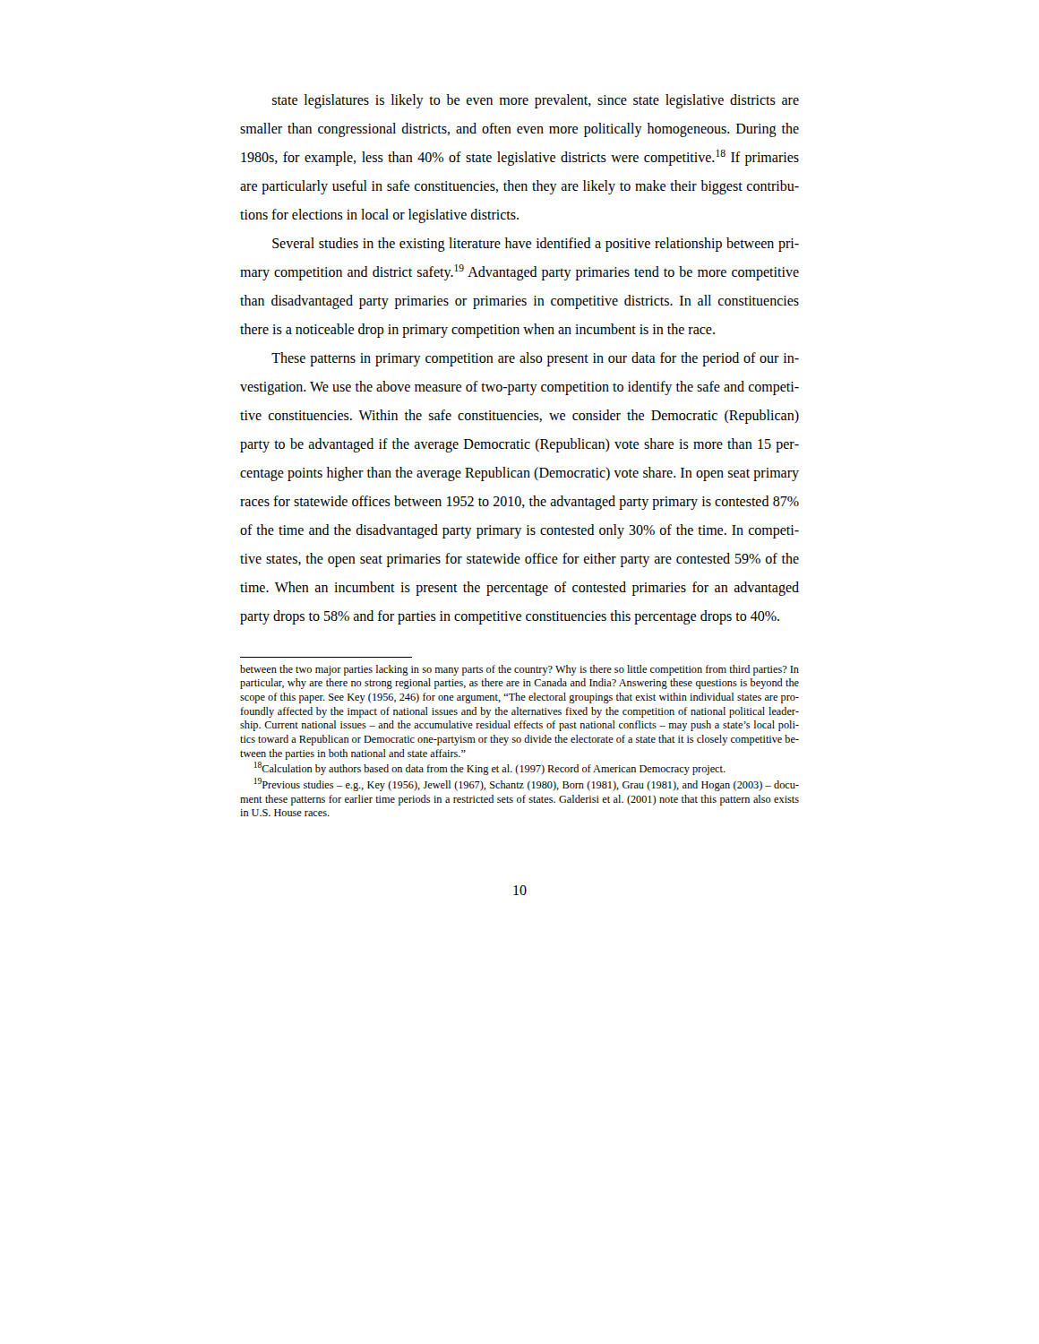state legislatures is likely to be even more prevalent, since state legislative districts are smaller than congressional districts, and often even more politically homogeneous. During the 1980s, for example, less than 40% of state legislative districts were competitive.18 If primaries are particularly useful in safe constituencies, then they are likely to make their biggest contributions for elections in local or legislative districts.
Several studies in the existing literature have identified a positive relationship between primary competition and district safety.19 Advantaged party primaries tend to be more competitive than disadvantaged party primaries or primaries in competitive districts. In all constituencies there is a noticeable drop in primary competition when an incumbent is in the race.
These patterns in primary competition are also present in our data for the period of our investigation. We use the above measure of two-party competition to identify the safe and competitive constituencies. Within the safe constituencies, we consider the Democratic (Republican) party to be advantaged if the average Democratic (Republican) vote share is more than 15 percentage points higher than the average Republican (Democratic) vote share. In open seat primary races for statewide offices between 1952 to 2010, the advantaged party primary is contested 87% of the time and the disadvantaged party primary is contested only 30% of the time. In competitive states, the open seat primaries for statewide office for either party are contested 59% of the time. When an incumbent is present the percentage of contested primaries for an advantaged party drops to 58% and for parties in competitive constituencies this percentage drops to 40%.
between the two major parties lacking in so many parts of the country? Why is there so little competition from third parties? In particular, why are there no strong regional parties, as there are in Canada and India? Answering these questions is beyond the scope of this paper. See Key (1956, 246) for one argument, “The electoral groupings that exist within individual states are profoundly affected by the impact of national issues and by the alternatives fixed by the competition of national political leadership. Current national issues – and the accumulative residual effects of past national conflicts – may push a state’s local politics toward a Republican or Democratic one-partyism or they so divide the electorate of a state that it is closely competitive between the parties in both national and state affairs.”
18Calculation by authors based on data from the King et al. (1997) Record of American Democracy project.
19Previous studies – e.g., Key (1956), Jewell (1967), Schantz (1980), Born (1981), Grau (1981), and Hogan (2003) – document these patterns for earlier time periods in a restricted sets of states. Galderisi et al. (2001) note that this pattern also exists in U.S. House races.
10